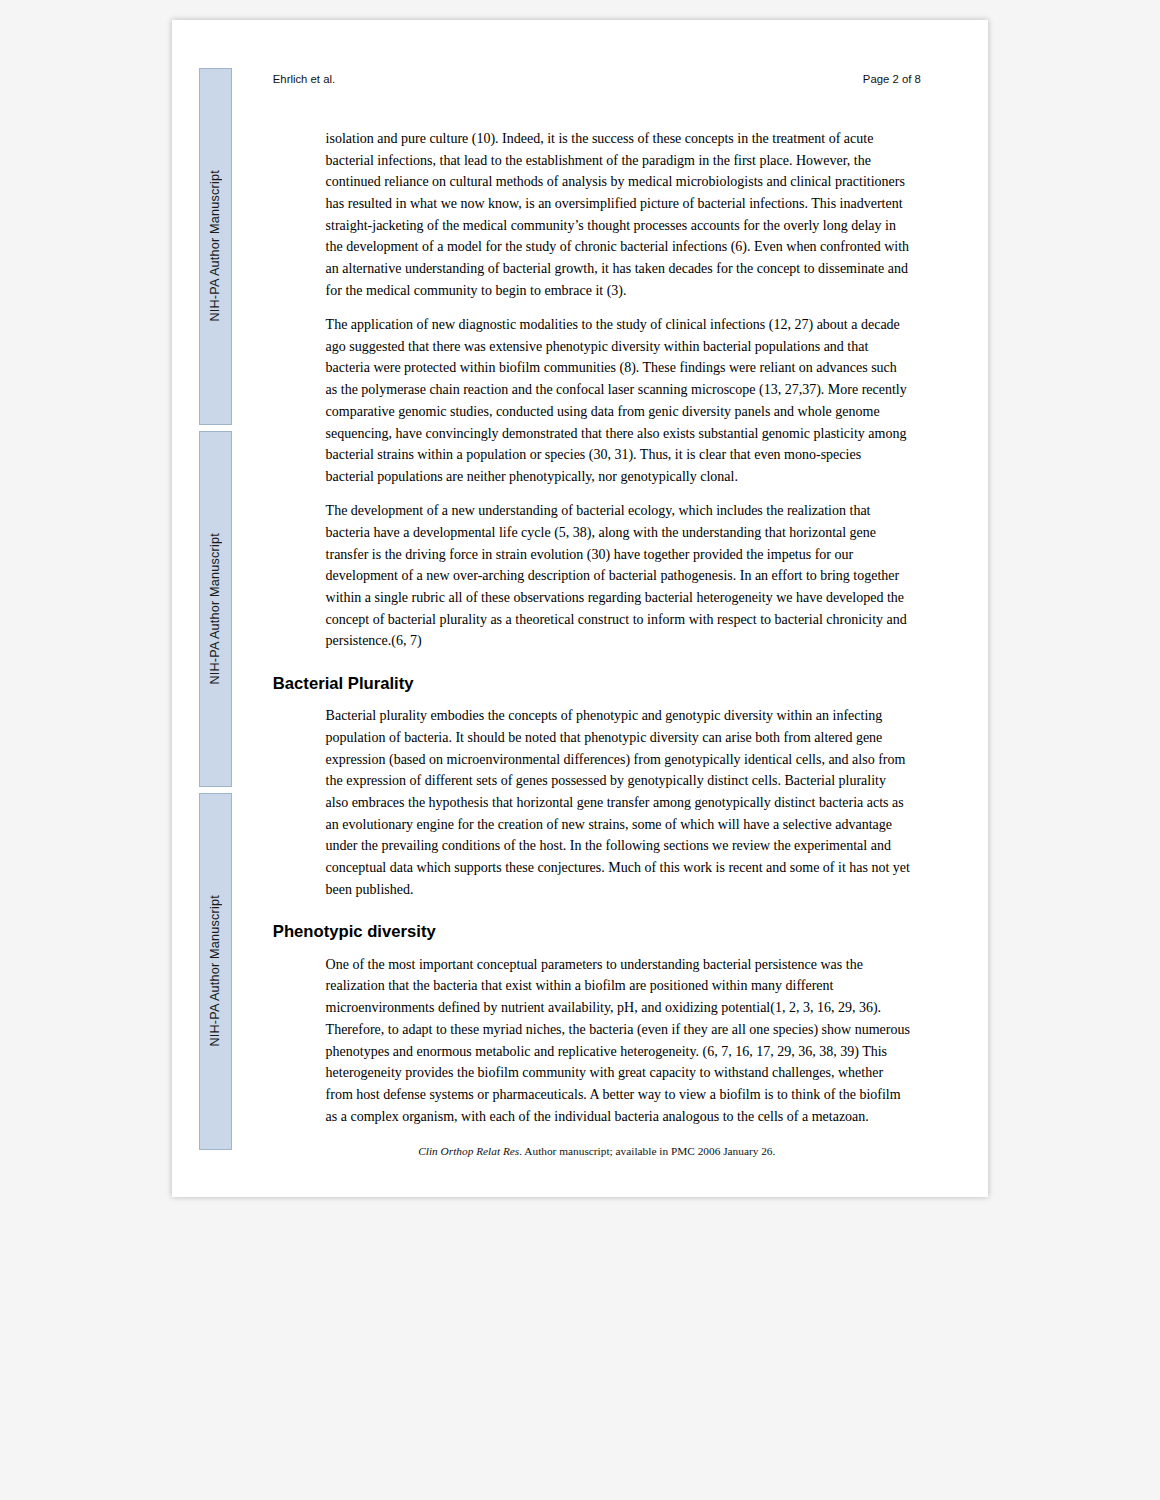NIH-PA Author Manuscript
NIH-PA Author Manuscript
NIH-PA Author Manuscript
Ehrlich et al.
Page 2 of 8
isolation and pure culture (10). Indeed, it is the success of these concepts in the treatment of acute bacterial infections, that lead to the establishment of the paradigm in the first place. However, the continued reliance on cultural methods of analysis by medical microbiologists and clinical practitioners has resulted in what we now know, is an oversimplified picture of bacterial infections. This inadvertent straight-jacketing of the medical community’s thought processes accounts for the overly long delay in the development of a model for the study of chronic bacterial infections (6). Even when confronted with an alternative understanding of bacterial growth, it has taken decades for the concept to disseminate and for the medical community to begin to embrace it (3).
The application of new diagnostic modalities to the study of clinical infections (12, 27) about a decade ago suggested that there was extensive phenotypic diversity within bacterial populations and that bacteria were protected within biofilm communities (8). These findings were reliant on advances such as the polymerase chain reaction and the confocal laser scanning microscope (13, 27,37). More recently comparative genomic studies, conducted using data from genic diversity panels and whole genome sequencing, have convincingly demonstrated that there also exists substantial genomic plasticity among bacterial strains within a population or species (30, 31). Thus, it is clear that even mono-species bacterial populations are neither phenotypically, nor genotypically clonal.
The development of a new understanding of bacterial ecology, which includes the realization that bacteria have a developmental life cycle (5, 38), along with the understanding that horizontal gene transfer is the driving force in strain evolution (30) have together provided the impetus for our development of a new over-arching description of bacterial pathogenesis. In an effort to bring together within a single rubric all of these observations regarding bacterial heterogeneity we have developed the concept of bacterial plurality as a theoretical construct to inform with respect to bacterial chronicity and persistence.(6, 7)
Bacterial Plurality
Bacterial plurality embodies the concepts of phenotypic and genotypic diversity within an infecting population of bacteria. It should be noted that phenotypic diversity can arise both from altered gene expression (based on microenvironmental differences) from genotypically identical cells, and also from the expression of different sets of genes possessed by genotypically distinct cells. Bacterial plurality also embraces the hypothesis that horizontal gene transfer among genotypically distinct bacteria acts as an evolutionary engine for the creation of new strains, some of which will have a selective advantage under the prevailing conditions of the host. In the following sections we review the experimental and conceptual data which supports these conjectures. Much of this work is recent and some of it has not yet been published.
Phenotypic diversity
One of the most important conceptual parameters to understanding bacterial persistence was the realization that the bacteria that exist within a biofilm are positioned within many different microenvironments defined by nutrient availability, pH, and oxidizing potential(1, 2, 3, 16, 29, 36). Therefore, to adapt to these myriad niches, the bacteria (even if they are all one species) show numerous phenotypes and enormous metabolic and replicative heterogeneity. (6, 7, 16, 17, 29, 36, 38, 39) This heterogeneity provides the biofilm community with great capacity to withstand challenges, whether from host defense systems or pharmaceuticals. A better way to view a biofilm is to think of the biofilm as a complex organism, with each of the individual bacteria analogous to the cells of a metazoan.
Clin Orthop Relat Res. Author manuscript; available in PMC 2006 January 26.